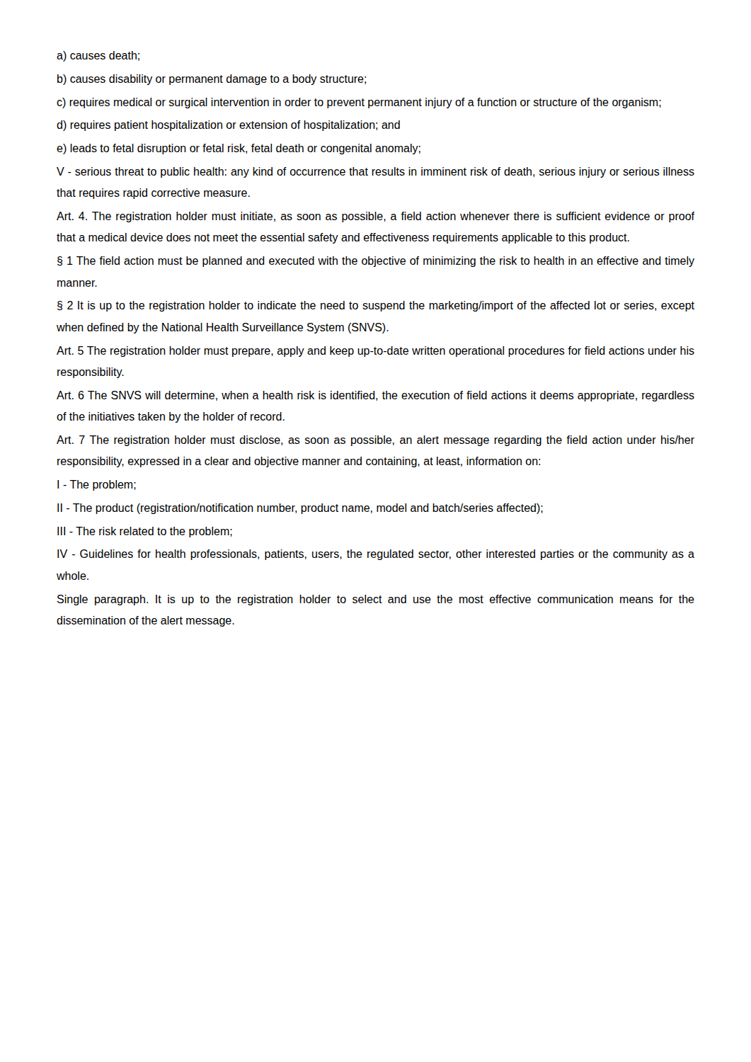a) causes death;
b) causes disability or permanent damage to a body structure;
c) requires medical or surgical intervention in order to prevent permanent injury of a function or structure of the organism;
d) requires patient hospitalization or extension of hospitalization; and
e) leads to fetal disruption or fetal risk, fetal death or congenital anomaly;
V - serious threat to public health: any kind of occurrence that results in imminent risk of death, serious injury or serious illness that requires rapid corrective measure.
Art. 4. The registration holder must initiate, as soon as possible, a field action whenever there is sufficient evidence or proof that a medical device does not meet the essential safety and effectiveness requirements applicable to this product.
§ 1 The field action must be planned and executed with the objective of minimizing the risk to health in an effective and timely manner.
§ 2 It is up to the registration holder to indicate the need to suspend the marketing/import of the affected lot or series, except when defined by the National Health Surveillance System (SNVS).
Art. 5 The registration holder must prepare, apply and keep up-to-date written operational procedures for field actions under his responsibility.
Art. 6 The SNVS will determine, when a health risk is identified, the execution of field actions it deems appropriate, regardless of the initiatives taken by the holder of record.
Art. 7 The registration holder must disclose, as soon as possible, an alert message regarding the field action under his/her responsibility, expressed in a clear and objective manner and containing, at least, information on:
I - The problem;
II - The product (registration/notification number, product name, model and batch/series affected);
III - The risk related to the problem;
IV - Guidelines for health professionals, patients, users, the regulated sector, other interested parties or the community as a whole.
Single paragraph. It is up to the registration holder to select and use the most effective communication means for the dissemination of the alert message.